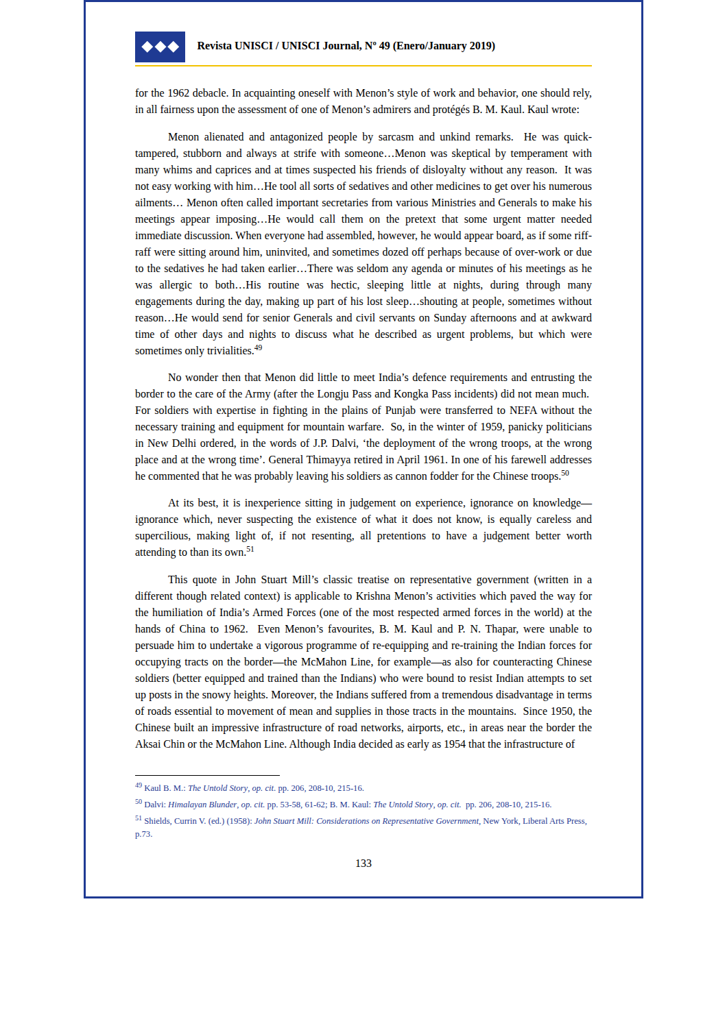Revista UNISCI / UNISCI Journal, Nº 49 (Enero/January 2019)
for the 1962 debacle. In acquainting oneself with Menon’s style of work and behavior, one should rely, in all fairness upon the assessment of one of Menon’s admirers and protégés B. M. Kaul. Kaul wrote:
Menon alienated and antagonized people by sarcasm and unkind remarks. He was quick-tampered, stubborn and always at strife with someone…Menon was skeptical by temperament with many whims and caprices and at times suspected his friends of disloyalty without any reason. It was not easy working with him…He tool all sorts of sedatives and other medicines to get over his numerous ailments… Menon often called important secretaries from various Ministries and Generals to make his meetings appear imposing…He would call them on the pretext that some urgent matter needed immediate discussion. When everyone had assembled, however, he would appear board, as if some riff-raff were sitting around him, uninvited, and sometimes dozed off perhaps because of over-work or due to the sedatives he had taken earlier…There was seldom any agenda or minutes of his meetings as he was allergic to both…His routine was hectic, sleeping little at nights, during through many engagements during the day, making up part of his lost sleep…shouting at people, sometimes without reason…He would send for senior Generals and civil servants on Sunday afternoons and at awkward time of other days and nights to discuss what he described as urgent problems, but which were sometimes only trivialities.49
No wonder then that Menon did little to meet India’s defence requirements and entrusting the border to the care of the Army (after the Longju Pass and Kongka Pass incidents) did not mean much. For soldiers with expertise in fighting in the plains of Punjab were transferred to NEFA without the necessary training and equipment for mountain warfare. So, in the winter of 1959, panicky politicians in New Delhi ordered, in the words of J.P. Dalvi, ‘the deployment of the wrong troops, at the wrong place and at the wrong time’. General Thimayya retired in April 1961. In one of his farewell addresses he commented that he was probably leaving his soldiers as cannon fodder for the Chinese troops.50
At its best, it is inexperience sitting in judgement on experience, ignorance on knowledge—ignorance which, never suspecting the existence of what it does not know, is equally careless and supercilious, making light of, if not resenting, all pretentions to have a judgement better worth attending to than its own.51
This quote in John Stuart Mill’s classic treatise on representative government (written in a different though related context) is applicable to Krishna Menon’s activities which paved the way for the humiliation of India’s Armed Forces (one of the most respected armed forces in the world) at the hands of China to 1962. Even Menon’s favourites, B. M. Kaul and P. N. Thapar, were unable to persuade him to undertake a vigorous programme of re-equipping and re-training the Indian forces for occupying tracts on the border—the McMahon Line, for example—as also for counteracting Chinese soldiers (better equipped and trained than the Indians) who were bound to resist Indian attempts to set up posts in the snowy heights. Moreover, the Indians suffered from a tremendous disadvantage in terms of roads essential to movement of mean and supplies in those tracts in the mountains. Since 1950, the Chinese built an impressive infrastructure of road networks, airports, etc., in areas near the border the Aksai Chin or the McMahon Line. Although India decided as early as 1954 that the infrastructure of
49 Kaul B. M.: The Untold Story, op. cit. pp. 206, 208-10, 215-16.
50 Dalvi: Himalayan Blunder, op. cit. pp. 53-58, 61-62; B. M. Kaul: The Untold Story, op. cit. pp. 206, 208-10, 215-16.
51 Shields, Currin V. (ed.) (1958): John Stuart Mill: Considerations on Representative Government, New York, Liberal Arts Press, p.73.
133